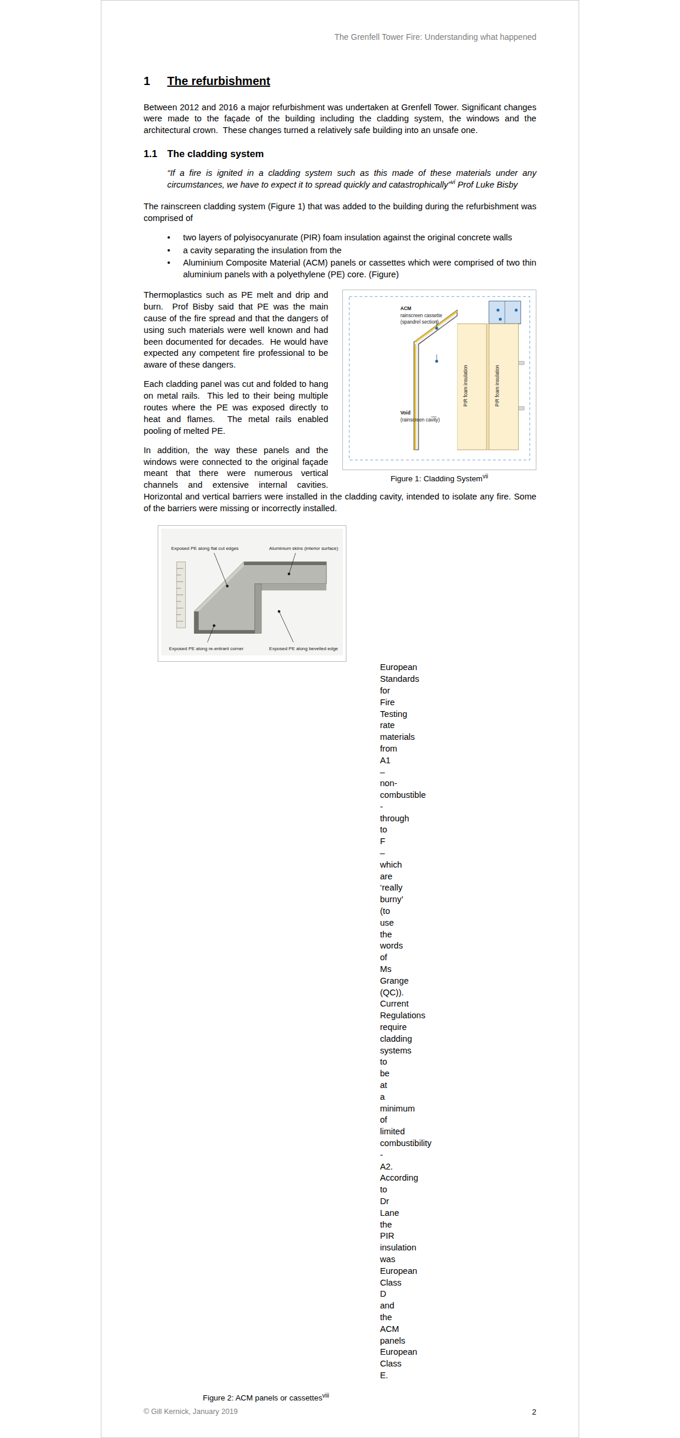The Grenfell Tower Fire: Understanding what happened
1 The refurbishment
Between 2012 and 2016 a major refurbishment was undertaken at Grenfell Tower. Significant changes were made to the façade of the building including the cladding system, the windows and the architectural crown. These changes turned a relatively safe building into an unsafe one.
1.1 The cladding system
“If a fire is ignited in a cladding system such as this made of these materials under any circumstances, we have to expect it to spread quickly and catastrophically”vi Prof Luke Bisby
The rainscreen cladding system (Figure 1) that was added to the building during the refurbishment was comprised of
two layers of polyisocyanurate (PIR) foam insulation against the original concrete walls
a cavity separating the insulation from the
Aluminium Composite Material (ACM) panels or cassettes which were comprised of two thin aluminium panels with a polyethylene (PE) core. (Figure)
ACM rainscreen cassette (spandrel section) Void (rainscreen cavity) PIR foam insulation PIR foam insulation
Figure 1: Cladding Systemvii
Thermoplastics such as PE melt and drip and burn. Prof Bisby said that PE was the main cause of the fire spread and that the dangers of using such materials were well known and had been documented for decades. He would have expected any competent fire professional to be aware of these dangers.
Each cladding panel was cut and folded to hang on metal rails. This led to their being multiple routes where the PE was exposed directly to heat and flames. The metal rails enabled pooling of melted PE.
In addition, the way these panels and the windows were connected to the original façade meant that there were numerous vertical channels and extensive internal cavities. Horizontal and vertical barriers were installed in the cladding cavity, intended to isolate any fire. Some of the barriers were missing or incorrectly installed.
Exposed PE along flat cut edges Aluminium skins (interior surface) Exposed PE along re-entrant corner Exposed PE along bevelled edge
European Standards for Fire Testing rate materials from A1 – non-combustible - through to F – which are ‘really burny’ (to use the words of Ms Grange (QC)). Current Regulations require cladding systems to be at a minimum of limited combustibility - A2. According to Dr Lane the PIR insulation was European Class D and the ACM panels European Class E.
Figure 2: ACM panels or cassettesviii
© Gill Kernick, January 2019 2